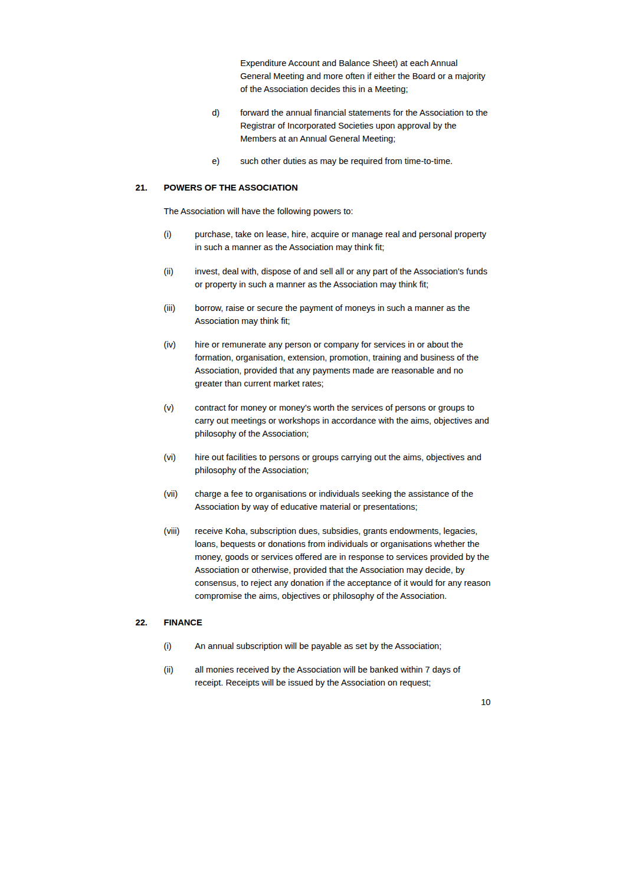Expenditure Account and Balance Sheet) at each Annual General Meeting and more often if either the Board or a majority of the Association decides this in a Meeting;
d)
forward the annual financial statements for the Association to the Registrar of Incorporated Societies upon approval by the Members at an Annual General Meeting;
e)
such other duties as may be required from time-to-time.
21.
POWERS OF THE ASSOCIATION
The Association will have the following powers to:
(i)
purchase, take on lease, hire, acquire or manage real and personal property in such a manner as the Association may think fit;
(ii)
invest, deal with, dispose of and sell all or any part of the Association's funds or property in such a manner as the Association may think fit;
(iii)
borrow, raise or secure the payment of moneys in such a manner as the Association may think fit;
(iv)
hire or remunerate any person or company for services in or about the formation, organisation, extension, promotion, training and business of the Association, provided that any payments made are reasonable and no greater than current market rates;
(v)
contract for money or money's worth the services of persons or groups to carry out meetings or workshops in accordance with the aims, objectives and philosophy of the Association;
(vi)
hire out facilities to persons or groups carrying out the aims, objectives and philosophy of the Association;
(vii)
charge a fee to organisations or individuals seeking the assistance of the Association by way of educative material or presentations;
(viii)
receive Koha, subscription dues, subsidies, grants endowments, legacies, loans, bequests or donations from individuals or organisations whether the money, goods or services offered are in response to services provided by the Association or otherwise, provided that the Association may decide, by consensus, to reject any donation if the acceptance of it would for any reason compromise the aims, objectives or philosophy of the Association.
22.
FINANCE
(i)
An annual subscription will be payable as set by the Association;
(ii)
all monies received by the Association will be banked within 7 days of receipt. Receipts will be issued by the Association on request;
10